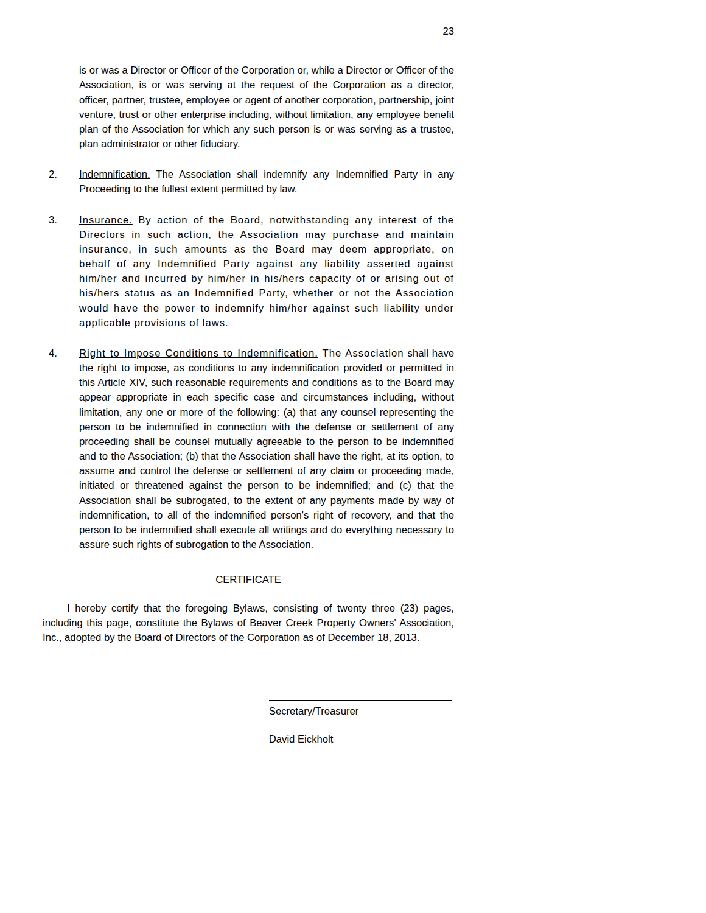23
is or was a Director or Officer of the Corporation or, while a Director or Officer of the Association, is or was serving at the request of the Corporation as a director, officer, partner, trustee, employee or agent of another corporation, partnership, joint venture, trust or other enterprise including, without limitation, any employee benefit plan of the Association for which any such person is or was serving as a trustee, plan administrator or other fiduciary.
2. Indemnification. The Association shall indemnify any Indemnified Party in any Proceeding to the fullest extent permitted by law.
3. Insurance. By action of the Board, notwithstanding any interest of the Directors in such action, the Association may purchase and maintain insurance, in such amounts as the Board may deem appropriate, on behalf of any Indemnified Party against any liability asserted against him/her and incurred by him/her in his/hers capacity of or arising out of his/hers status as an Indemnified Party, whether or not the Association would have the power to indemnify him/her against such liability under applicable provisions of laws.
4. Right to Impose Conditions to Indemnification. The Association shall have the right to impose, as conditions to any indemnification provided or permitted in this Article XIV, such reasonable requirements and conditions as to the Board may appear appropriate in each specific case and circumstances including, without limitation, any one or more of the following: (a) that any counsel representing the person to be indemnified in connection with the defense or settlement of any proceeding shall be counsel mutually agreeable to the person to be indemnified and to the Association; (b) that the Association shall have the right, at its option, to assume and control the defense or settlement of any claim or proceeding made, initiated or threatened against the person to be indemnified; and (c) that the Association shall be subrogated, to the extent of any payments made by way of indemnification, to all of the indemnified person's right of recovery, and that the person to be indemnified shall execute all writings and do everything necessary to assure such rights of subrogation to the Association.
CERTIFICATE
I hereby certify that the foregoing Bylaws, consisting of twenty three (23) pages, including this page, constitute the Bylaws of Beaver Creek Property Owners' Association, Inc., adopted by the Board of Directors of the Corporation as of December 18, 2013.
Secretary/Treasurer
David Eickholt